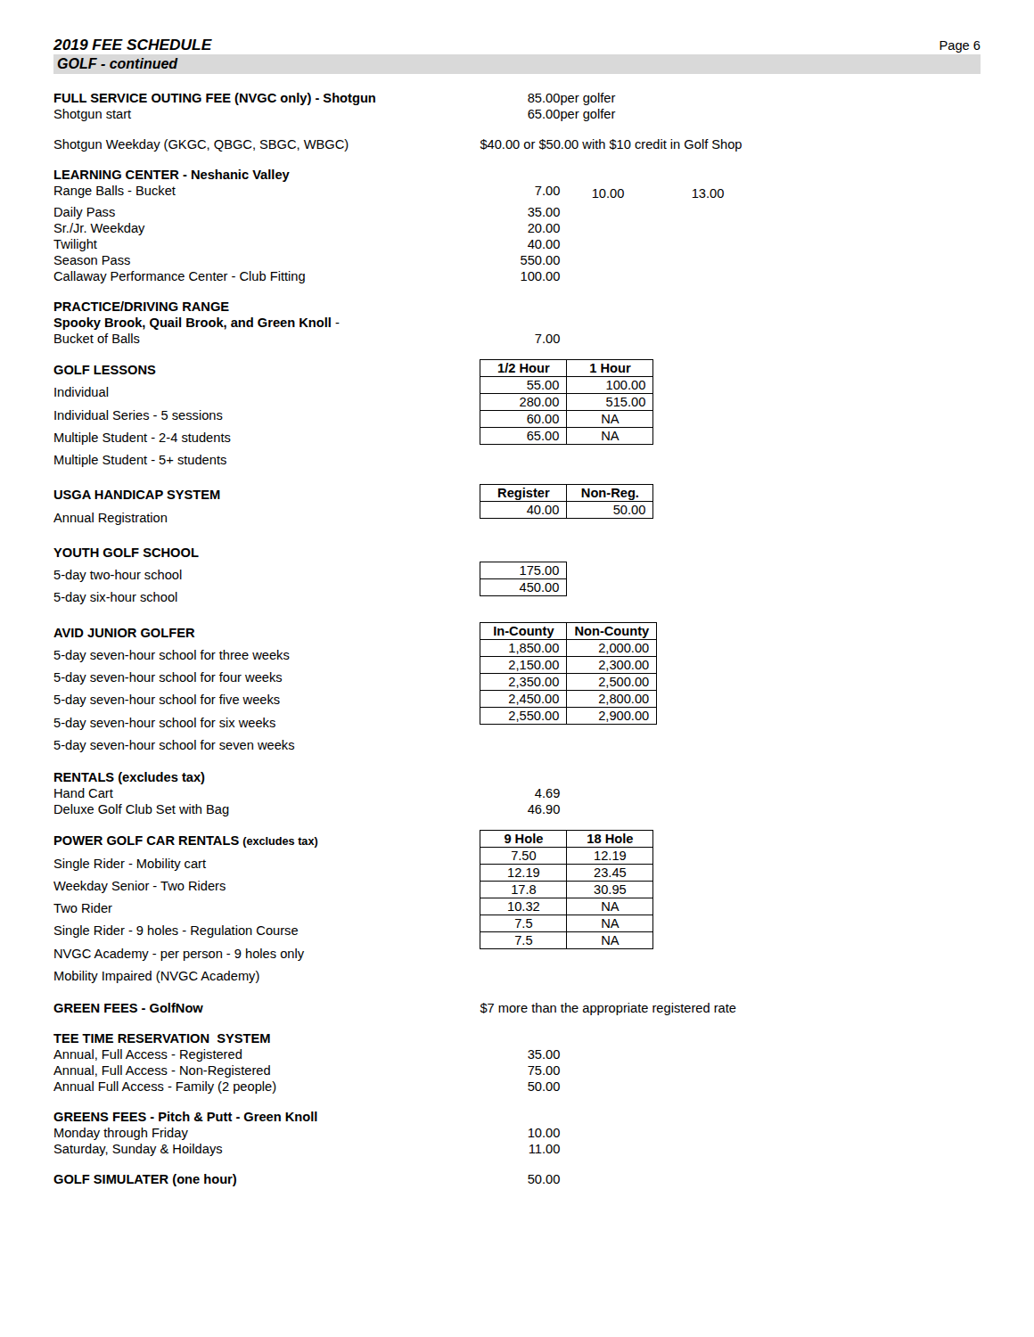2019 FEE SCHEDULE
Page 6
GOLF - continued
| FULL SERVICE OUTING FEE (NVGC only) - Shotgun | 85.00 | per golfer |
| Shotgun start | 65.00 | per golfer |
| Shotgun Weekday (GKGC, QBGC, SBGC, WBGC) | $40.00 or $50.00 with $10 credit in Golf Shop |
| LEARNING CENTER - Neshanic Valley | | |
| Range Balls - Bucket | 7.00 | / 10.00 / 13.00 / |
| Daily Pass | 35.00 | |
| Sr./Jr. Weekday | 20.00 | |
| Twilight | 40.00 | |
| Season Pass | 550.00 | |
| Callaway Performance Center - Club Fitting | 100.00 | |
| PRACTICE/DRIVING RANGE | | |
| Spooky Brook, Quail Brook, and Green Knoll - | | |
| Bucket of Balls | 7.00 | |
GOLF LESSONS
Individual
Individual Series - 5 sessions
Multiple Student - 2-4 students
Multiple Student - 5+ students
| 1/2 Hour | 1 Hour |
| --- | --- |
| 55.00 | 100.00 |
| 280.00 | 515.00 |
| 60.00 | NA |
| 65.00 | NA |
USGA HANDICAP SYSTEM
Annual Registration
| Register | Non-Reg. |
| --- | --- |
| 40.00 | 50.00 |
YOUTH GOLF SCHOOL
5-day two-hour school
5-day six-hour school
| 175.00 |
| 450.00 |
AVID JUNIOR GOLFER
5-day seven-hour school for three weeks
5-day seven-hour school for four weeks
5-day seven-hour school for five weeks
5-day seven-hour school for six weeks
5-day seven-hour school for seven weeks
| In-County | Non-County |
| --- | --- |
| 1,850.00 | 2,000.00 |
| 2,150.00 | 2,300.00 |
| 2,350.00 | 2,500.00 |
| 2,450.00 | 2,800.00 |
| 2,550.00 | 2,900.00 |
| RENTALS (excludes tax) | | |
| Hand Cart | 4.69 | |
| Deluxe Golf Club Set with Bag | 46.90 | |
POWER GOLF CAR RENTALS (excludes tax)
Single Rider - Mobility cart
Weekday Senior - Two Riders
Two Rider
Single Rider - 9 holes - Regulation Course
NVGC Academy - per person - 9 holes only
Mobility Impaired (NVGC Academy)
| 9 Hole | 18 Hole |
| --- | --- |
| 7.50 | 12.19 |
| 12.19 | 23.45 |
| 17.8 | 30.95 |
| 10.32 | NA |
| 7.5 | NA |
| 7.5 | NA |
| GREEN FEES - GolfNow | $7 more than the appropriate registered rate |
| TEE TIME RESERVATION SYSTEM | | |
| Annual, Full Access - Registered | 35.00 | |
| Annual, Full Access - Non-Registered | 75.00 | |
| Annual Full Access - Family (2 people) | 50.00 | |
| GREENS FEES - Pitch & Putt - Green Knoll | | |
| Monday through Friday | 10.00 | |
| Saturday, Sunday & Hoildays | 11.00 | |
| GOLF SIMULATER (one hour) | 50.00 | |